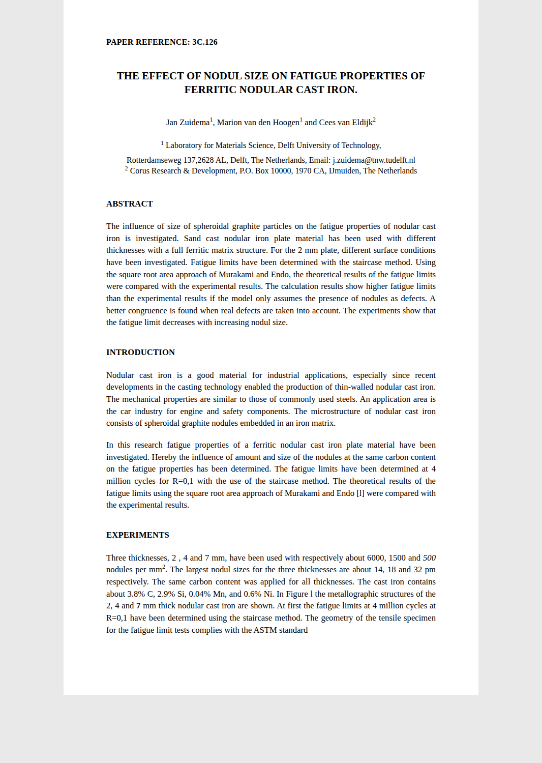PAPER REFERENCE: 3C.126
THE EFFECT OF NODUL SIZE ON FATIGUE PROPERTIES OF
FERRITIC NODULAR CAST IRON.
Jan Zuidema1, Marion van den Hoogen1 and Cees van Eldijk2
1 Laboratory for Materials Science, Delft University of Technology,
Rotterdamseweg 137,2628 AL, Delft, The Netherlands, Email: j.zuidema@tnw.tudelft.nl
2 Corus Research & Development, P.O. Box 10000, 1970 CA, IJmuiden, The Netherlands
ABSTRACT
The influence of size of spheroidal graphite particles on the fatigue properties of nodular cast iron is investigated. Sand cast nodular iron plate material has been used with different thicknesses with a full ferritic matrix structure. For the 2 mm plate, different surface conditions have been investigated. Fatigue limits have been determined with the staircase method. Using the square root area approach of Murakami and Endo, the theoretical results of the fatigue limits were compared with the experimental results. The calculation results show higher fatigue limits than the experimental results if the model only assumes the presence of nodules as defects. A better congruence is found when real defects are taken into account. The experiments show that the fatigue limit decreases with increasing nodul size.
INTRODUCTION
Nodular cast iron is a good material for industrial applications, especially since recent developments in the casting technology enabled the production of thin-walled nodular cast iron. The mechanical properties are similar to those of commonly used steels. An application area is the car industry for engine and safety components. The microstructure of nodular cast iron consists of spheroidal graphite nodules embedded in an iron matrix.
In this research fatigue properties of a ferritic nodular cast iron plate material have been investigated. Hereby the influence of amount and size of the nodules at the same carbon content on the fatigue properties has been determined. The fatigue limits have been determined at 4 million cycles for R=0,1 with the use of the staircase method. The theoretical results of the fatigue limits using the square root area approach of Murakami and Endo [l] were compared with the experimental results.
EXPERIMENTS
Three thicknesses, 2 , 4 and 7 mm, have been used with respectively about 6000, 1500 and 500 nodules per mm2. The largest nodul sizes for the three thicknesses are about 14, 18 and 32 pm respectively. The same carbon content was applied for all thicknesses. The cast iron contains about 3.8% C, 2.9% Si, 0.04% Mn, and 0.6% Ni. In Figure l the metallographic structures of the 2, 4 and 7 mm thick nodular cast iron are shown. At first the fatigue limits at 4 million cycles at R=0,1 have been determined using the staircase method. The geometry of the tensile specimen for the fatigue limit tests complies with the ASTM standard